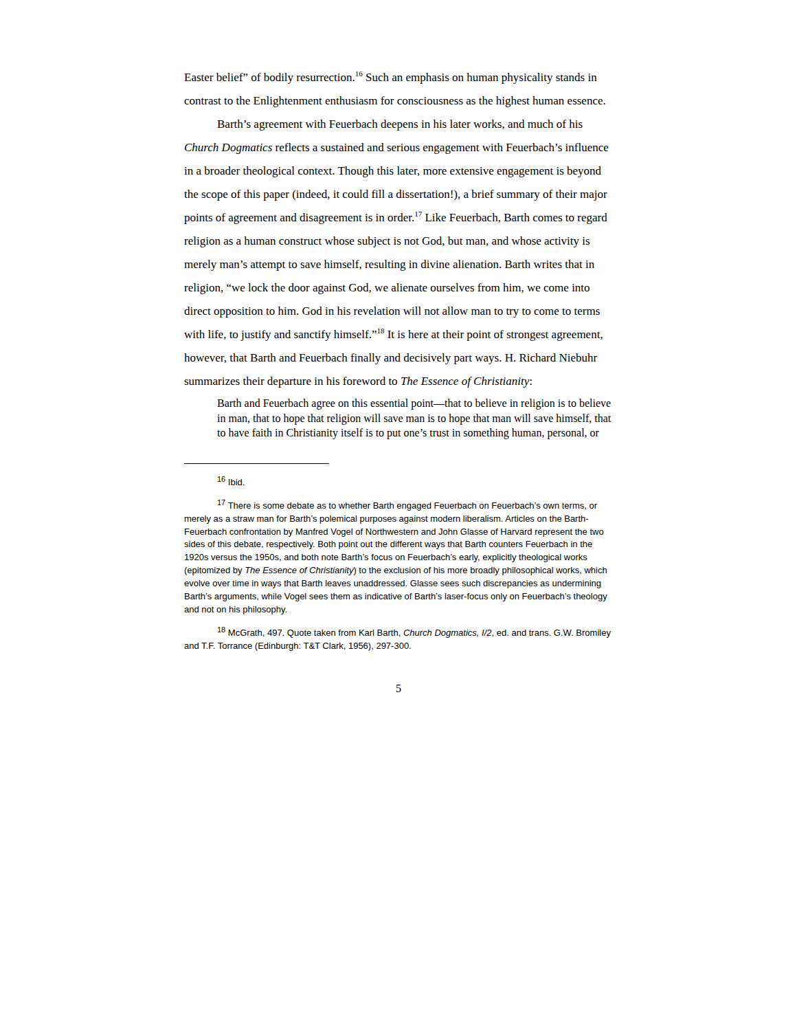Easter belief” of bodily resurrection.16 Such an emphasis on human physicality stands in contrast to the Enlightenment enthusiasm for consciousness as the highest human essence.
Barth’s agreement with Feuerbach deepens in his later works, and much of his Church Dogmatics reflects a sustained and serious engagement with Feuerbach’s influence in a broader theological context. Though this later, more extensive engagement is beyond the scope of this paper (indeed, it could fill a dissertation!), a brief summary of their major points of agreement and disagreement is in order.17 Like Feuerbach, Barth comes to regard religion as a human construct whose subject is not God, but man, and whose activity is merely man’s attempt to save himself, resulting in divine alienation. Barth writes that in religion, “we lock the door against God, we alienate ourselves from him, we come into direct opposition to him. God in his revelation will not allow man to try to come to terms with life, to justify and sanctify himself.”18 It is here at their point of strongest agreement, however, that Barth and Feuerbach finally and decisively part ways. H. Richard Niebuhr summarizes their departure in his foreword to The Essence of Christianity:
Barth and Feuerbach agree on this essential point—that to believe in religion is to believe in man, that to hope that religion will save man is to hope that man will save himself, that to have faith in Christianity itself is to put one’s trust in something human, personal, or
16 Ibid.
17 There is some debate as to whether Barth engaged Feuerbach on Feuerbach’s own terms, or merely as a straw man for Barth’s polemical purposes against modern liberalism. Articles on the Barth-Feuerbach confrontation by Manfred Vogel of Northwestern and John Glasse of Harvard represent the two sides of this debate, respectively. Both point out the different ways that Barth counters Feuerbach in the 1920s versus the 1950s, and both note Barth’s focus on Feuerbach’s early, explicitly theological works (epitomized by The Essence of Christianity) to the exclusion of his more broadly philosophical works, which evolve over time in ways that Barth leaves unaddressed. Glasse sees such discrepancies as undermining Barth’s arguments, while Vogel sees them as indicative of Barth’s laser-focus only on Feuerbach’s theology and not on his philosophy.
18 McGrath, 497. Quote taken from Karl Barth, Church Dogmatics, I/2, ed. and trans. G.W. Bromiley and T.F. Torrance (Edinburgh: T&T Clark, 1956), 297-300.
5